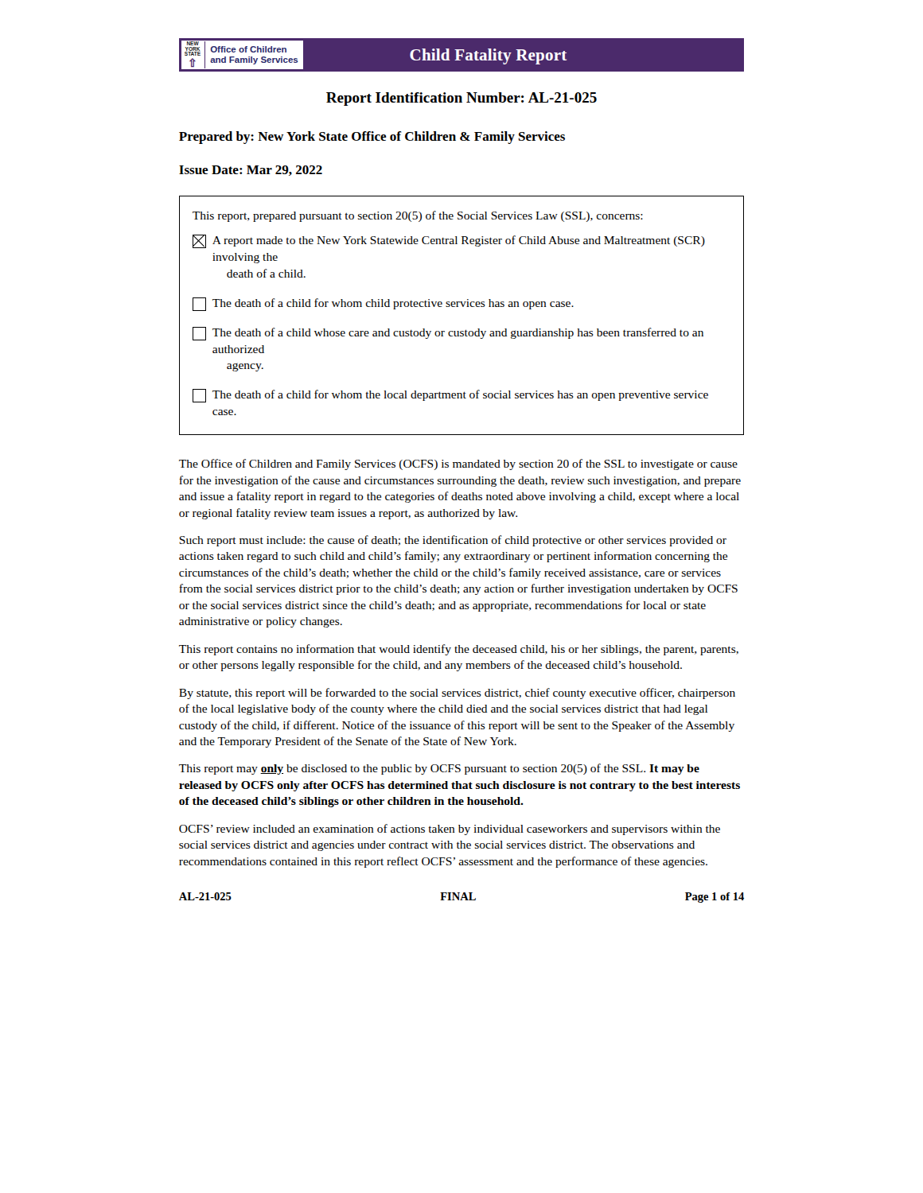NEW
YORK
STATE⇧
Office of Children
and Family Services
Child Fatality Report
Report Identification Number: AL-21-025
Prepared by: New York State Office of Children & Family Services
Issue Date: Mar 29, 2022
This report, prepared pursuant to section 20(5) of the Social Services Law (SSL), concerns:
A report made to the New York Statewide Central Register of Child Abuse and Maltreatment (SCR) involving the death of a child.
The death of a child for whom child protective services has an open case.
The death of a child whose care and custody or custody and guardianship has been transferred to an authorized agency.
The death of a child for whom the local department of social services has an open preventive service case.
The Office of Children and Family Services (OCFS) is mandated by section 20 of the SSL to investigate or cause for the investigation of the cause and circumstances surrounding the death, review such investigation, and prepare and issue a fatality report in regard to the categories of deaths noted above involving a child, except where a local or regional fatality review team issues a report, as authorized by law.
Such report must include: the cause of death; the identification of child protective or other services provided or actions taken regard to such child and child’s family; any extraordinary or pertinent information concerning the circumstances of the child’s death; whether the child or the child’s family received assistance, care or services from the social services district prior to the child’s death; any action or further investigation undertaken by OCFS or the social services district since the child’s death; and as appropriate, recommendations for local or state administrative or policy changes.
This report contains no information that would identify the deceased child, his or her siblings, the parent, parents, or other persons legally responsible for the child, and any members of the deceased child’s household.
By statute, this report will be forwarded to the social services district, chief county executive officer, chairperson of the local legislative body of the county where the child died and the social services district that had legal custody of the child, if different. Notice of the issuance of this report will be sent to the Speaker of the Assembly and the Temporary President of the Senate of the State of New York.
This report may only be disclosed to the public by OCFS pursuant to section 20(5) of the SSL. It may be released by OCFS only after OCFS has determined that such disclosure is not contrary to the best interests of the deceased child’s siblings or other children in the household.
OCFS’ review included an examination of actions taken by individual caseworkers and supervisors within the social services district and agencies under contract with the social services district. The observations and recommendations contained in this report reflect OCFS’ assessment and the performance of these agencies.
AL-21-025
FINAL
Page 1 of 14